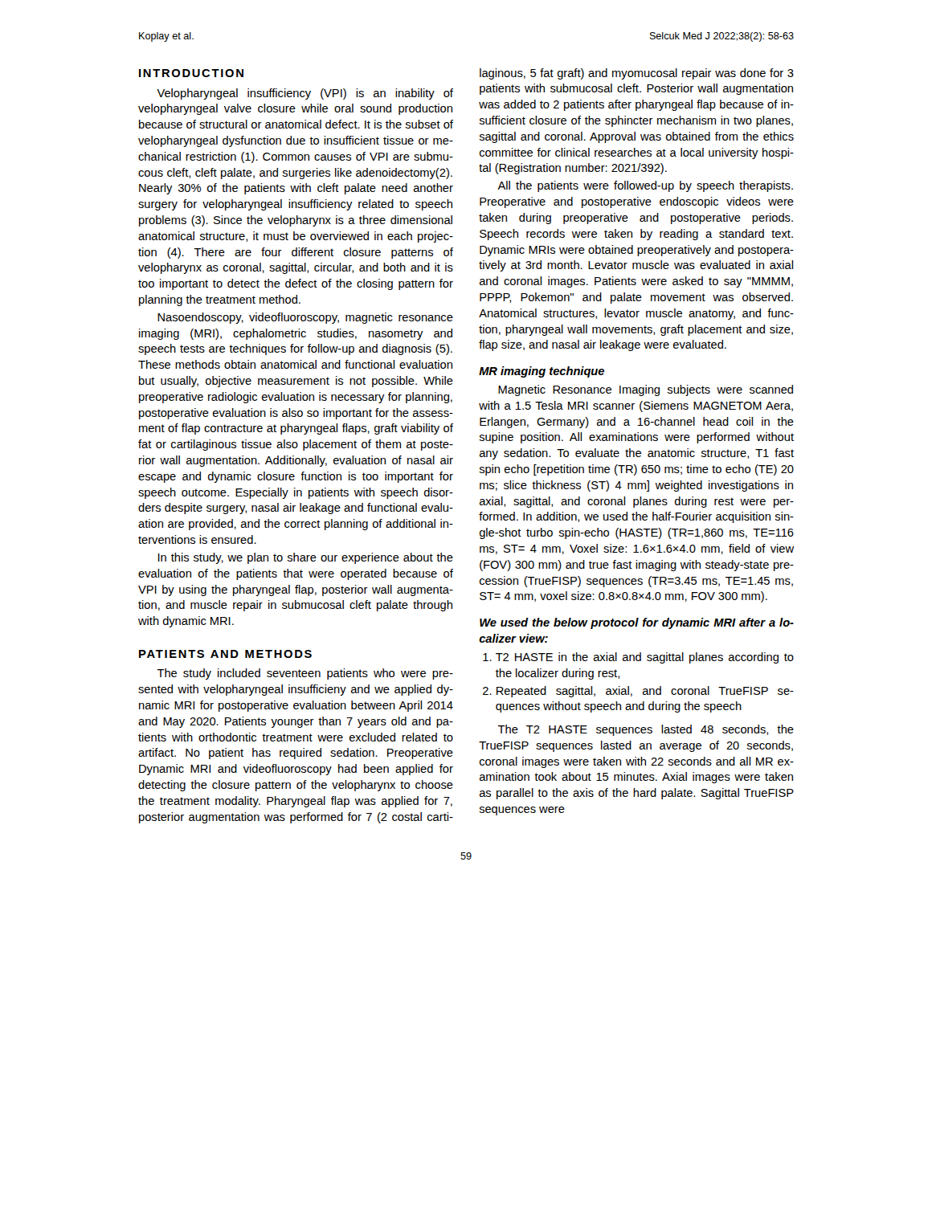Koplay et al. Selcuk Med J 2022;38(2): 58-63
Introduction
Velopharyngeal insufficiency (VPI) is an inability of velopharyngeal valve closure while oral sound production because of structural or anatomical defect. It is the subset of velopharyngeal dysfunction due to insufficient tissue or mechanical restriction (1). Common causes of VPI are submucous cleft, cleft palate, and surgeries like adenoidectomy(2). Nearly 30% of the patients with cleft palate need another surgery for velopharyngeal insufficiency related to speech problems (3). Since the velopharynx is a three dimensional anatomical structure, it must be overviewed in each projection (4). There are four different closure patterns of velopharynx as coronal, sagittal, circular, and both and it is too important to detect the defect of the closing pattern for planning the treatment method.
Nasoendoscopy, videofluoroscopy, magnetic resonance imaging (MRI), cephalometric studies, nasometry and speech tests are techniques for follow-up and diagnosis (5). These methods obtain anatomical and functional evaluation but usually, objective measurement is not possible. While preoperative radiologic evaluation is necessary for planning, postoperative evaluation is also so important for the assessment of flap contracture at pharyngeal flaps, graft viability of fat or cartilaginous tissue also placement of them at posterior wall augmentation. Additionally, evaluation of nasal air escape and dynamic closure function is too important for speech outcome. Especially in patients with speech disorders despite surgery, nasal air leakage and functional evaluation are provided, and the correct planning of additional interventions is ensured.
In this study, we plan to share our experience about the evaluation of the patients that were operated because of VPI by using the pharyngeal flap, posterior wall augmentation, and muscle repair in submucosal cleft palate through with dynamic MRI.
Patients and Methods
The study included seventeen patients who were presented with velopharyngeal insufficieny and we applied dynamic MRI for postoperative evaluation between April 2014 and May 2020. Patients younger than 7 years old and patients with orthodontic treatment were excluded related to artifact. No patient has required sedation. Preoperative Dynamic MRI and videofluoroscopy had been applied for detecting the closure pattern of the velopharynx to choose the treatment modality. Pharyngeal flap was applied for 7, posterior augmentation was performed for 7 (2 costal cartilaginous, 5 fat graft) and myomucosal repair was done for 3 patients with submucosal cleft. Posterior wall augmentation was added to 2 patients after pharyngeal flap because of insufficient closure of the sphincter mechanism in two planes, sagittal and coronal. Approval was obtained from the ethics committee for clinical researches at a local university hospital (Registration number: 2021/392).
All the patients were followed-up by speech therapists. Preoperative and postoperative endoscopic videos were taken during preoperative and postoperative periods. Speech records were taken by reading a standard text. Dynamic MRIs were obtained preoperatively and postoperatively at 3rd month. Levator muscle was evaluated in axial and coronal images. Patients were asked to say "MMMM, PPPP, Pokemon" and palate movement was observed. Anatomical structures, levator muscle anatomy, and function, pharyngeal wall movements, graft placement and size, flap size, and nasal air leakage were evaluated.
MR imaging technique
Magnetic Resonance Imaging subjects were scanned with a 1.5 Tesla MRI scanner (Siemens MAGNETOM Aera, Erlangen, Germany) and a 16-channel head coil in the supine position. All examinations were performed without any sedation. To evaluate the anatomic structure, T1 fast spin echo [repetition time (TR) 650 ms; time to echo (TE) 20 ms; slice thickness (ST) 4 mm] weighted investigations in axial, sagittal, and coronal planes during rest were performed. In addition, we used the half-Fourier acquisition single-shot turbo spin-echo (HASTE) (TR=1,860 ms, TE=116 ms, ST= 4 mm, Voxel size: 1.6×1.6×4.0 mm, field of view (FOV) 300 mm) and true fast imaging with steady-state precession (TrueFISP) sequences (TR=3.45 ms, TE=1.45 ms, ST= 4 mm, voxel size: 0.8×0.8×4.0 mm, FOV 300 mm).
We used the below protocol for dynamic MRI after a localizer view:
T2 HASTE in the axial and sagittal planes according to the localizer during rest,
Repeated sagittal, axial, and coronal TrueFISP sequences without speech and during the speech
The T2 HASTE sequences lasted 48 seconds, the TrueFISP sequences lasted an average of 20 seconds, coronal images were taken with 22 seconds and all MR examination took about 15 minutes. Axial images were taken as parallel to the axis of the hard palate. Sagittal TrueFISP sequences were
59